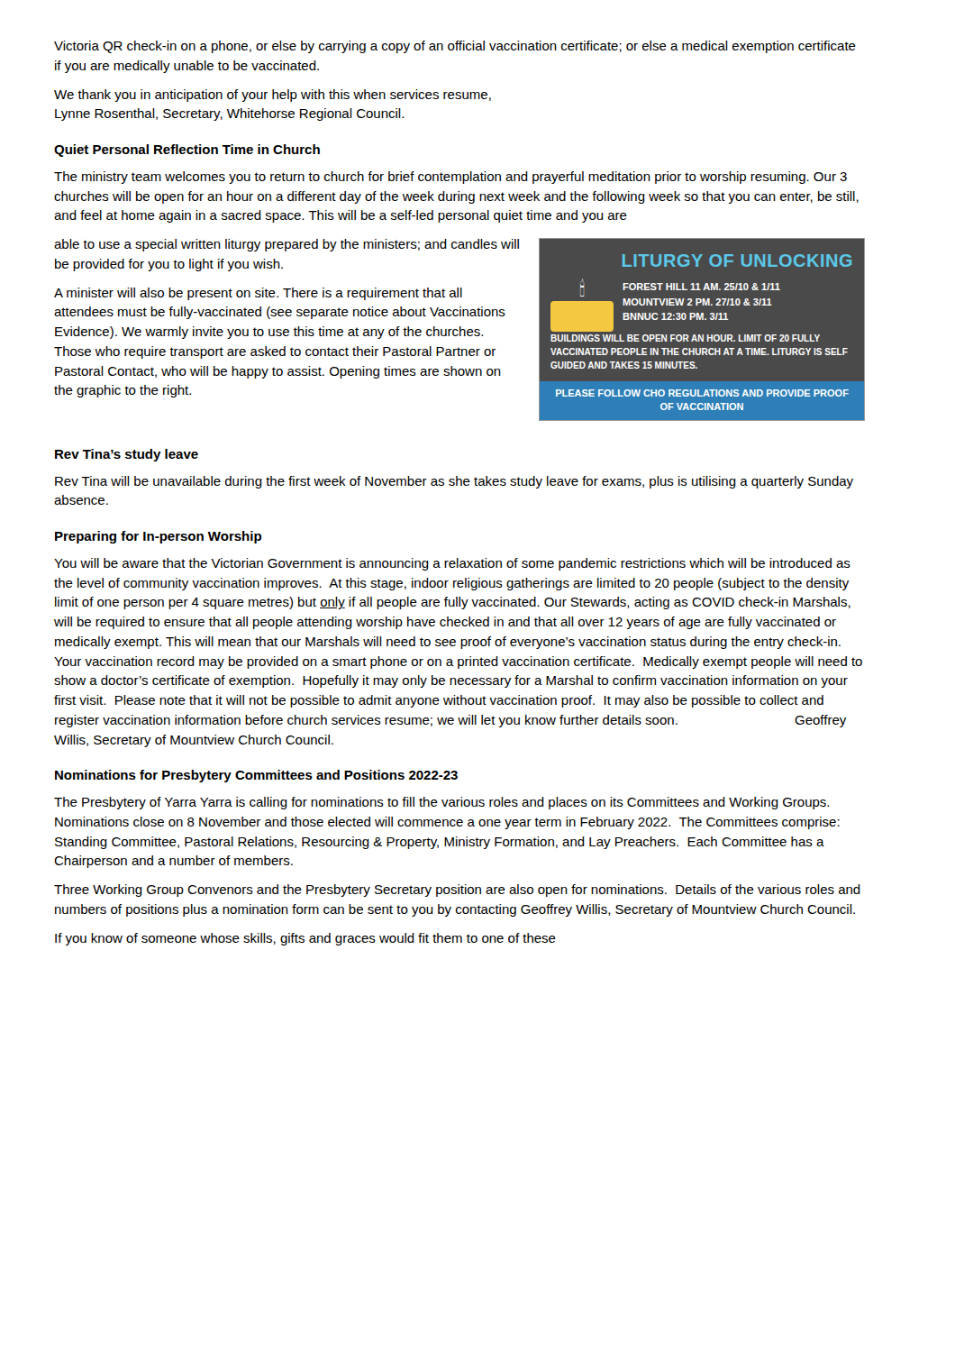Victoria QR check-in on a phone, or else by carrying a copy of an official vaccination certificate; or else a medical exemption certificate if you are medically unable to be vaccinated.
We thank you in anticipation of your help with this when services resume,
Lynne Rosenthal, Secretary, Whitehorse Regional Council.
Quiet Personal Reflection Time in Church
The ministry team welcomes you to return to church for brief contemplation and prayerful meditation prior to worship resuming. Our 3 churches will be open for an hour on a different day of the week during next week and the following week so that you can enter, be still, and feel at home again in a sacred space. This will be a self-led personal quiet time and you are
LITURGY OF UNLOCKING
🕯
FOREST HILL 11 AM. 25/10 & 1/11
MOUNTVIEW 2 PM. 27/10 & 3/11
BNNUC 12:30 PM. 3/11
BUILDINGS WILL BE OPEN FOR AN HOUR. LIMIT OF 20 FULLY VACCINATED PEOPLE IN THE CHURCH AT A TIME. LITURGY IS SELF GUIDED AND TAKES 15 MINUTES.
PLEASE FOLLOW CHO REGULATIONS AND PROVIDE PROOF OF VACCINATION
able to use a special written liturgy prepared by the ministers; and candles will be provided for you to light if you wish.
A minister will also be present on site. There is a requirement that all attendees must be fully-vaccinated (see separate notice about Vaccinations Evidence). We warmly invite you to use this time at any of the churches. Those who require transport are asked to contact their Pastoral Partner or Pastoral Contact, who will be happy to assist. Opening times are shown on the graphic to the right.
Rev Tina’s study leave
Rev Tina will be unavailable during the first week of November as she takes study leave for exams, plus is utilising a quarterly Sunday absence.
Preparing for In-person Worship
You will be aware that the Victorian Government is announcing a relaxation of some pandemic restrictions which will be introduced as the level of community vaccination improves. At this stage, indoor religious gatherings are limited to 20 people (subject to the density limit of one person per 4 square metres) but only if all people are fully vaccinated. Our Stewards, acting as COVID check-in Marshals, will be required to ensure that all people attending worship have checked in and that all over 12 years of age are fully vaccinated or medically exempt. This will mean that our Marshals will need to see proof of everyone’s vaccination status during the entry check-in. Your vaccination record may be provided on a smart phone or on a printed vaccination certificate. Medically exempt people will need to show a doctor’s certificate of exemption. Hopefully it may only be necessary for a Marshal to confirm vaccination information on your first visit. Please note that it will not be possible to admit anyone without vaccination proof. It may also be possible to collect and register vaccination information before church services resume; we will let you know further details soon. Geoffrey Willis, Secretary of Mountview Church Council.
Nominations for Presbytery Committees and Positions 2022-23
The Presbytery of Yarra Yarra is calling for nominations to fill the various roles and places on its Committees and Working Groups. Nominations close on 8 November and those elected will commence a one year term in February 2022. The Committees comprise: Standing Committee, Pastoral Relations, Resourcing & Property, Ministry Formation, and Lay Preachers. Each Committee has a Chairperson and a number of members.
Three Working Group Convenors and the Presbytery Secretary position are also open for nominations. Details of the various roles and numbers of positions plus a nomination form can be sent to you by contacting Geoffrey Willis, Secretary of Mountview Church Council.
If you know of someone whose skills, gifts and graces would fit them to one of these